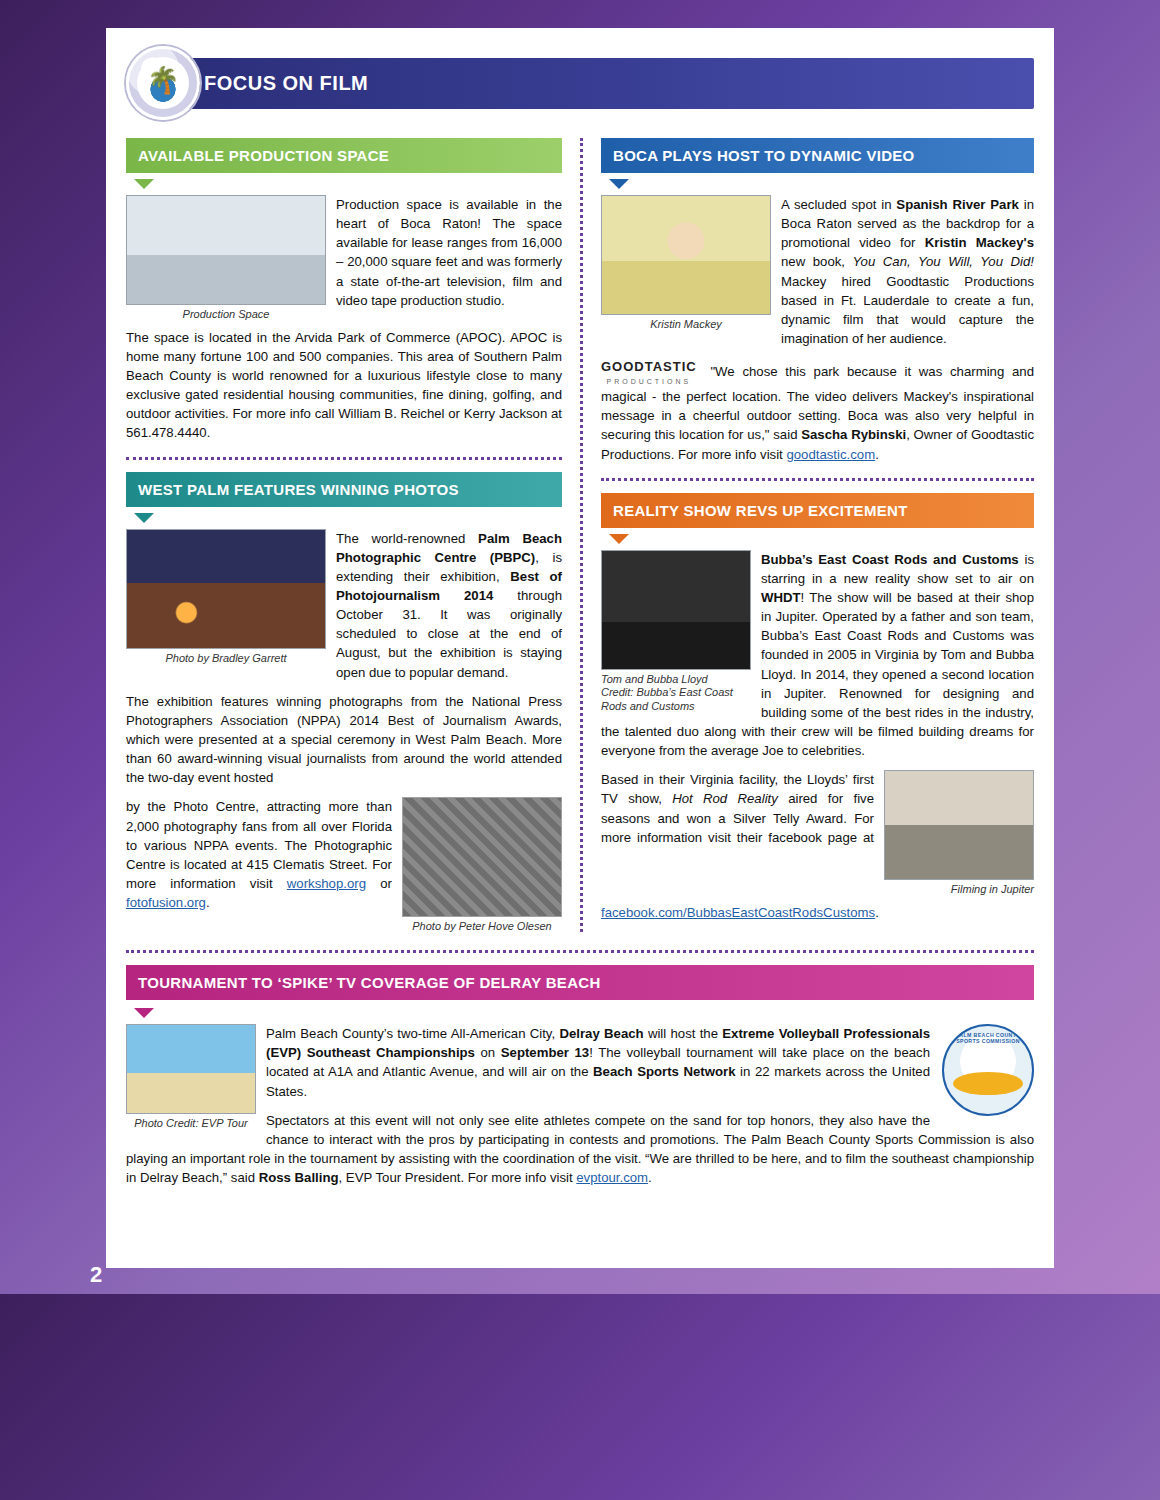🌴
FOCUS ON FILM
AVAILABLE PRODUCTION SPACE
Production Space
Production space is available in the heart of Boca Raton! The space available for lease ranges from 16,000 – 20,000 square feet and was formerly a state of-the-art television, film and video tape production studio.
The space is located in the Arvida Park of Commerce (APOC). APOC is home many fortune 100 and 500 companies. This area of Southern Palm Beach County is world renowned for a luxurious lifestyle close to many exclusive gated residential housing communities, fine dining, golfing, and outdoor activities. For more info call William B. Reichel or Kerry Jackson at 561.478.4440.
WEST PALM FEATURES WINNING PHOTOS
Photo by Bradley Garrett
The world-renowned Palm Beach Photographic Centre (PBPC), is extending their exhibition, Best of Photojournalism 2014 through October 31. It was originally scheduled to close at the end of August, but the exhibition is staying open due to popular demand.
The exhibition features winning photographs from the National Press Photographers Association (NPPA) 2014 Best of Journalism Awards, which were presented at a special ceremony in West Palm Beach. More than 60 award-winning visual journalists from around the world attended the two-day event hosted
Photo by Peter Hove Olesen
by the Photo Centre, attracting more than 2,000 photography fans from all over Florida to various NPPA events. The Photographic Centre is located at 415 Clematis Street. For more information visit workshop.org or fotofusion.org.
BOCA PLAYS HOST TO DYNAMIC VIDEO
Kristin Mackey
A secluded spot in Spanish River Park in Boca Raton served as the backdrop for a promotional video for Kristin Mackey's new book, You Can, You Will, You Did! Mackey hired Goodtastic Productions based in Ft. Lauderdale to create a fun, dynamic film that would capture the imagination of her audience.
GOODTASTICPRODUCTIONS "We chose this park because it was charming and magical - the perfect location. The video delivers Mackey's inspirational message in a cheerful outdoor setting. Boca was also very helpful in securing this location for us," said Sascha Rybinski, Owner of Goodtastic Productions. For more info visit goodtastic.com.
REALITY SHOW REVS UP EXCITEMENT
Tom and Bubba Lloyd
Credit: Bubba’s East Coast Rods and Customs
Bubba’s East Coast Rods and Customs is starring in a new reality show set to air on WHDT! The show will be based at their shop in Jupiter. Operated by a father and son team, Bubba’s East Coast Rods and Customs was founded in 2005 in Virginia by Tom and Bubba Lloyd. In 2014, they opened a second location in Jupiter. Renowned for designing and building some of the best rides in the industry, the talented duo along with their crew will be filmed building dreams for everyone from the average Joe to celebrities.
Filming in Jupiter
Based in their Virginia facility, the Lloyds’ first TV show, Hot Rod Reality aired for five seasons and won a Silver Telly Award. For more information visit their facebook page at facebook.com/BubbasEastCoastRodsCustoms.
TOURNAMENT TO ‘SPIKE’ TV COVERAGE OF DELRAY BEACH
Photo Credit: EVP Tour
Palm Beach County’s two-time All-American City, Delray Beach will host the Extreme Volleyball Professionals (EVP) Southeast Championships on September 13! The volleyball tournament will take place on the beach located at A1A and Atlantic Avenue, and will air on the Beach Sports Network in 22 markets across the United States.
Spectators at this event will not only see elite athletes compete on the sand for top honors, they also have the chance to interact with the pros by participating in contests and promotions. The Palm Beach County Sports Commission is also playing an important role in the tournament by assisting with the coordination of the visit. “We are thrilled to be here, and to film the southeast championship in Delray Beach,” said Ross Balling, EVP Tour President. For more info visit evptour.com.
2